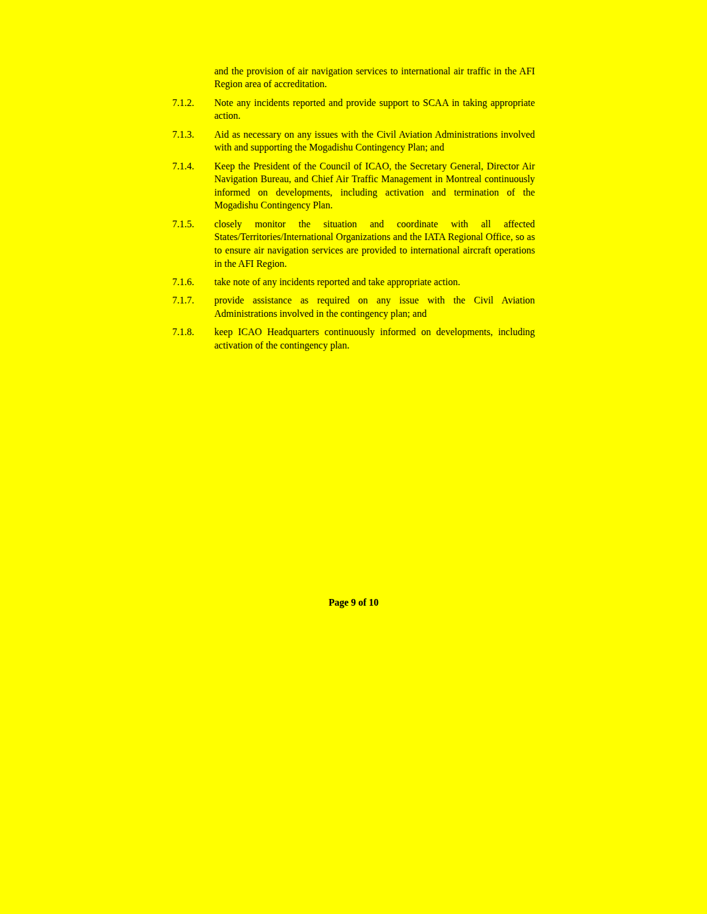and the provision of air navigation services to international air traffic in the AFI Region area of accreditation.
7.1.2.
Note any incidents reported and provide support to SCAA in taking appropriate action.
7.1.3.
Aid as necessary on any issues with the Civil Aviation Administrations involved with and supporting the Mogadishu Contingency Plan; and
7.1.4.
Keep the President of the Council of ICAO, the Secretary General, Director Air Navigation Bureau, and Chief Air Traffic Management in Montreal continuously informed on developments, including activation and termination of the Mogadishu Contingency Plan.
7.1.5.
closely monitor the situation and coordinate with all affected States/Territories/International Organizations and the IATA Regional Office, so as to ensure air navigation services are provided to international aircraft operations in the AFI Region.
7.1.6.
take note of any incidents reported and take appropriate action.
7.1.7.
provide assistance as required on any issue with the Civil Aviation Administrations involved in the contingency plan; and
7.1.8.
keep ICAO Headquarters continuously informed on developments, including activation of the contingency plan.
Page 9 of 10